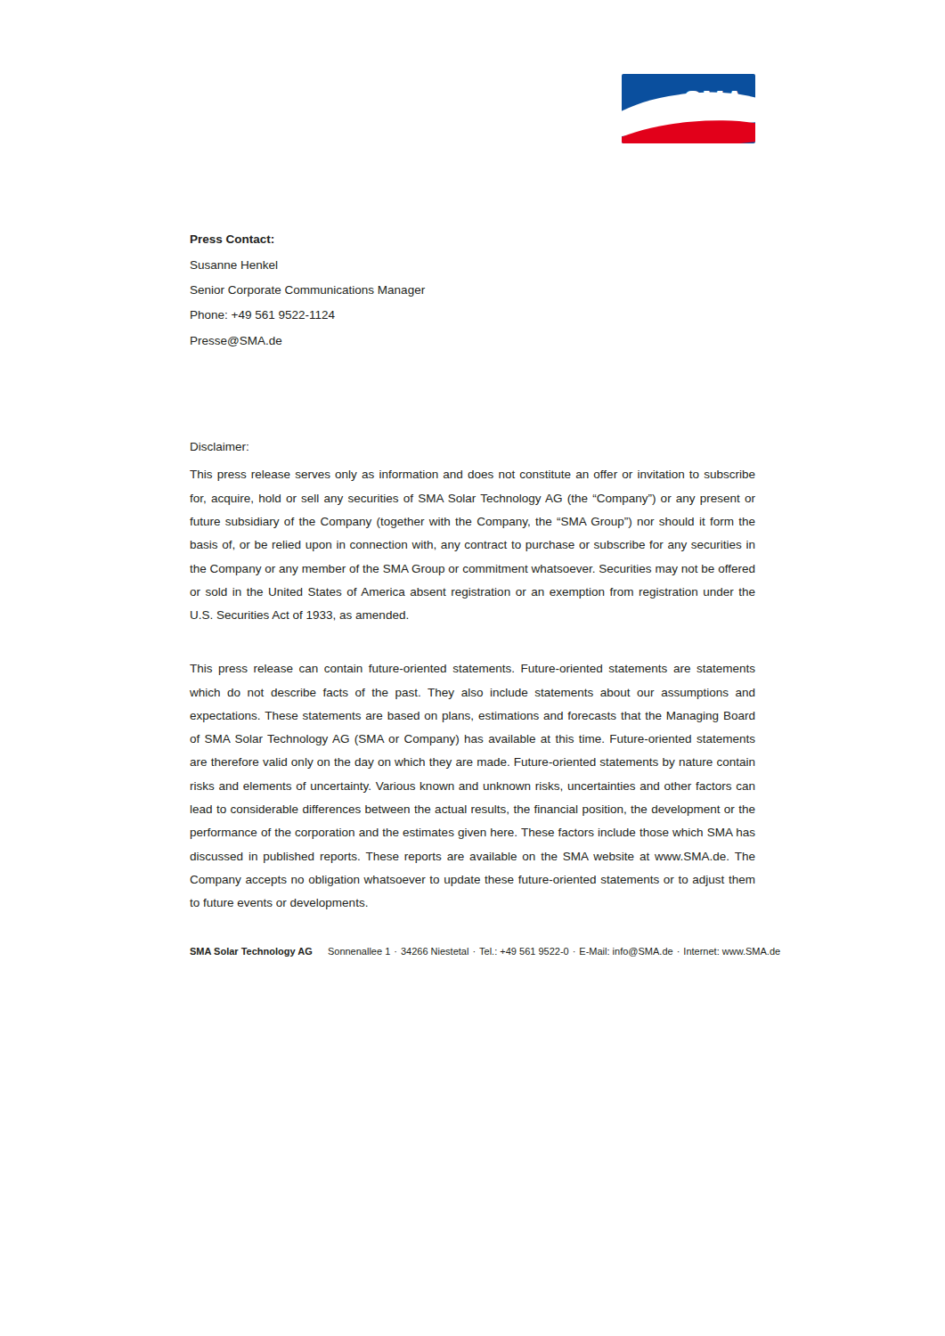SMA
Press Contact:
Susanne Henkel
Senior Corporate Communications Manager
Phone: +49 561 9522-1124
Presse@SMA.de
Disclaimer:
This press release serves only as information and does not constitute an offer or invitation to subscribe for, acquire, hold or sell any securities of SMA Solar Technology AG (the “Company”) or any present or future subsidiary of the Company (together with the Company, the “SMA Group”) nor should it form the basis of, or be relied upon in connection with, any contract to purchase or subscribe for any securities in the Company or any member of the SMA Group or commitment whatsoever. Securities may not be offered or sold in the United States of America absent registration or an exemption from registration under the U.S. Securities Act of 1933, as amended.
This press release can contain future-oriented statements. Future-oriented statements are statements which do not describe facts of the past. They also include statements about our assumptions and expectations. These statements are based on plans, estimations and forecasts that the Managing Board of SMA Solar Technology AG (SMA or Company) has available at this time. Future-oriented statements are therefore valid only on the day on which they are made. Future-oriented statements by nature contain risks and elements of uncertainty. Various known and unknown risks, uncertainties and other factors can lead to considerable differences between the actual results, the financial position, the development or the performance of the corporation and the estimates given here. These factors include those which SMA has discussed in published reports. These reports are available on the SMA website at www.SMA.de. The Company accepts no obligation whatsoever to update these future-oriented statements or to adjust them to future events or developments.
SMA Solar Technology AG Sonnenallee 1·34266 Niestetal·Tel.: +49 561 9522-0·E-Mail: info@SMA.de·Internet: www.SMA.de